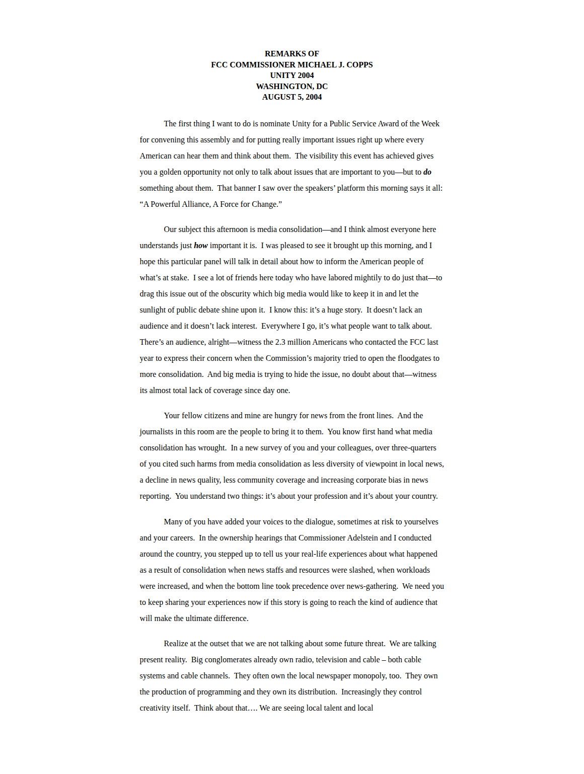REMARKS OF
FCC COMMISSIONER MICHAEL J. COPPS
UNITY 2004
WASHINGTON, DC
AUGUST 5, 2004
The first thing I want to do is nominate Unity for a Public Service Award of the Week for convening this assembly and for putting really important issues right up where every American can hear them and think about them. The visibility this event has achieved gives you a golden opportunity not only to talk about issues that are important to you—but to do something about them. That banner I saw over the speakers’ platform this morning says it all: “A Powerful Alliance, A Force for Change.”
Our subject this afternoon is media consolidation—and I think almost everyone here understands just how important it is. I was pleased to see it brought up this morning, and I hope this particular panel will talk in detail about how to inform the American people of what’s at stake. I see a lot of friends here today who have labored mightily to do just that—to drag this issue out of the obscurity which big media would like to keep it in and let the sunlight of public debate shine upon it. I know this: it’s a huge story. It doesn’t lack an audience and it doesn’t lack interest. Everywhere I go, it’s what people want to talk about. There’s an audience, alright—witness the 2.3 million Americans who contacted the FCC last year to express their concern when the Commission’s majority tried to open the floodgates to more consolidation. And big media is trying to hide the issue, no doubt about that—witness its almost total lack of coverage since day one.
Your fellow citizens and mine are hungry for news from the front lines. And the journalists in this room are the people to bring it to them. You know first hand what media consolidation has wrought. In a new survey of you and your colleagues, over three-quarters of you cited such harms from media consolidation as less diversity of viewpoint in local news, a decline in news quality, less community coverage and increasing corporate bias in news reporting. You understand two things: it’s about your profession and it’s about your country.
Many of you have added your voices to the dialogue, sometimes at risk to yourselves and your careers. In the ownership hearings that Commissioner Adelstein and I conducted around the country, you stepped up to tell us your real-life experiences about what happened as a result of consolidation when news staffs and resources were slashed, when workloads were increased, and when the bottom line took precedence over news-gathering. We need you to keep sharing your experiences now if this story is going to reach the kind of audience that will make the ultimate difference.
Realize at the outset that we are not talking about some future threat. We are talking present reality. Big conglomerates already own radio, television and cable – both cable systems and cable channels. They often own the local newspaper monopoly, too. They own the production of programming and they own its distribution. Increasingly they control creativity itself. Think about that…. We are seeing local talent and local